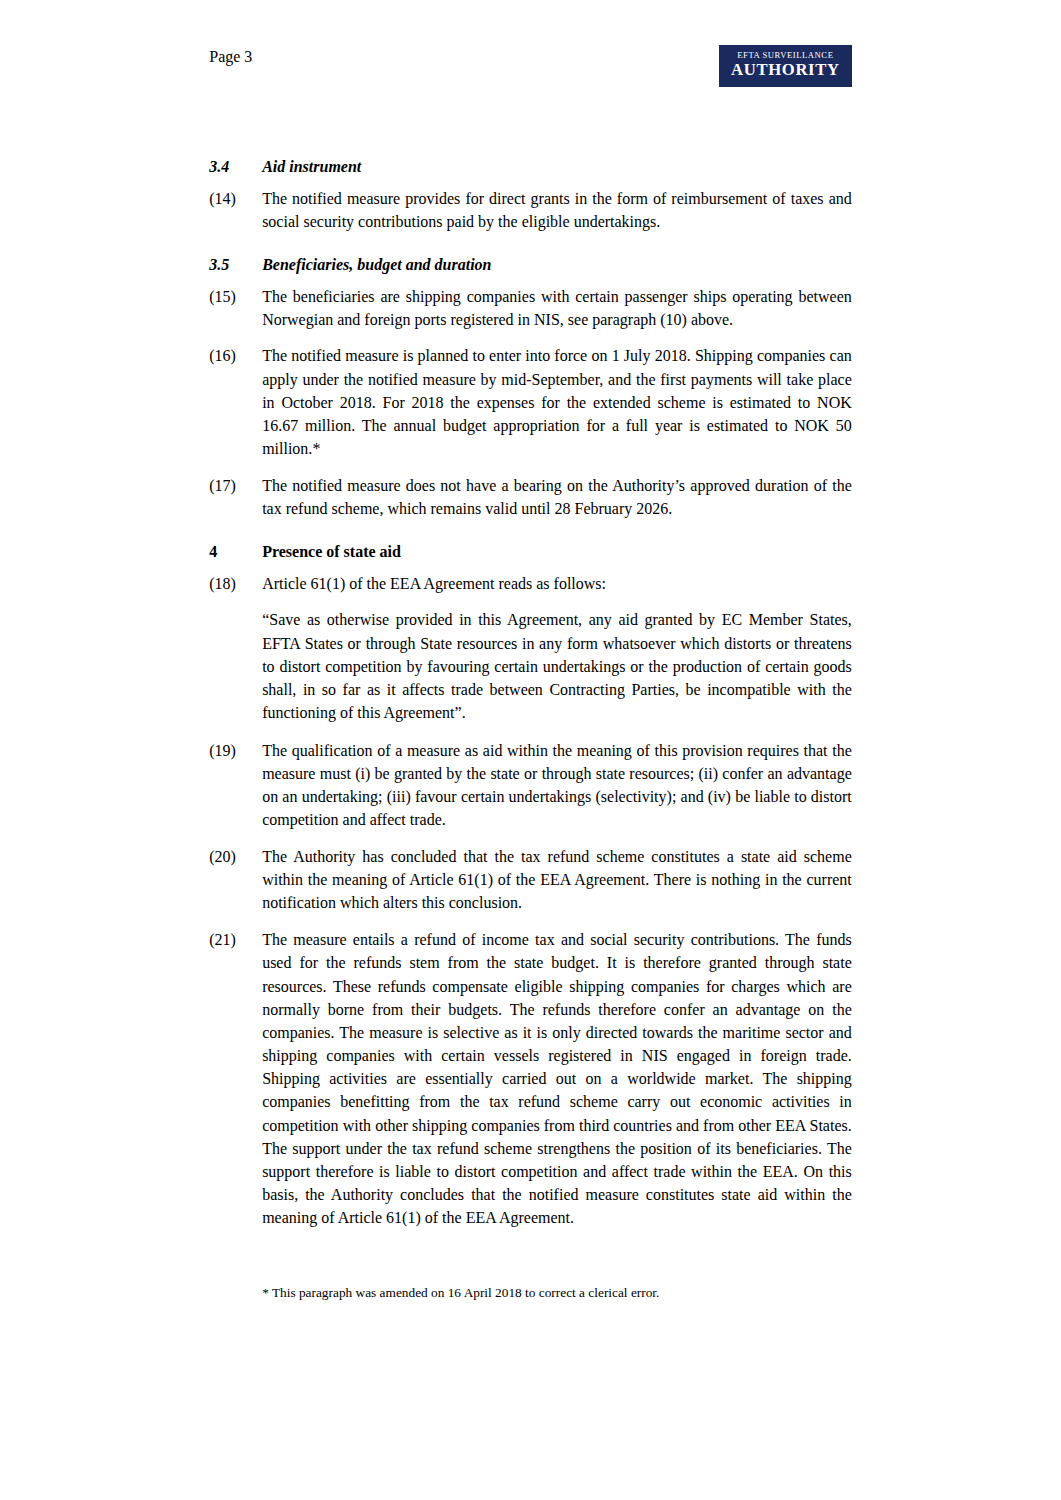Page 3
EFTA Surveillance Authority
3.4
Aid instrument
(14) The notified measure provides for direct grants in the form of reimbursement of taxes and social security contributions paid by the eligible undertakings.
3.5
Beneficiaries, budget and duration
(15) The beneficiaries are shipping companies with certain passenger ships operating between Norwegian and foreign ports registered in NIS, see paragraph (10) above.
(16) The notified measure is planned to enter into force on 1 July 2018. Shipping companies can apply under the notified measure by mid-September, and the first payments will take place in October 2018. For 2018 the expenses for the extended scheme is estimated to NOK 16.67 million. The annual budget appropriation for a full year is estimated to NOK 50 million.*
(17) The notified measure does not have a bearing on the Authority’s approved duration of the tax refund scheme, which remains valid until 28 February 2026.
4
Presence of state aid
(18) Article 61(1) of the EEA Agreement reads as follows:
“Save as otherwise provided in this Agreement, any aid granted by EC Member States, EFTA States or through State resources in any form whatsoever which distorts or threatens to distort competition by favouring certain undertakings or the production of certain goods shall, in so far as it affects trade between Contracting Parties, be incompatible with the functioning of this Agreement”.
(19) The qualification of a measure as aid within the meaning of this provision requires that the measure must (i) be granted by the state or through state resources; (ii) confer an advantage on an undertaking; (iii) favour certain undertakings (selectivity); and (iv) be liable to distort competition and affect trade.
(20) The Authority has concluded that the tax refund scheme constitutes a state aid scheme within the meaning of Article 61(1) of the EEA Agreement. There is nothing in the current notification which alters this conclusion.
(21) The measure entails a refund of income tax and social security contributions. The funds used for the refunds stem from the state budget. It is therefore granted through state resources. These refunds compensate eligible shipping companies for charges which are normally borne from their budgets. The refunds therefore confer an advantage on the companies. The measure is selective as it is only directed towards the maritime sector and shipping companies with certain vessels registered in NIS engaged in foreign trade. Shipping activities are essentially carried out on a worldwide market. The shipping companies benefitting from the tax refund scheme carry out economic activities in competition with other shipping companies from third countries and from other EEA States. The support under the tax refund scheme strengthens the position of its beneficiaries. The support therefore is liable to distort competition and affect trade within the EEA. On this basis, the Authority concludes that the notified measure constitutes state aid within the meaning of Article 61(1) of the EEA Agreement.
* This paragraph was amended on 16 April 2018 to correct a clerical error.